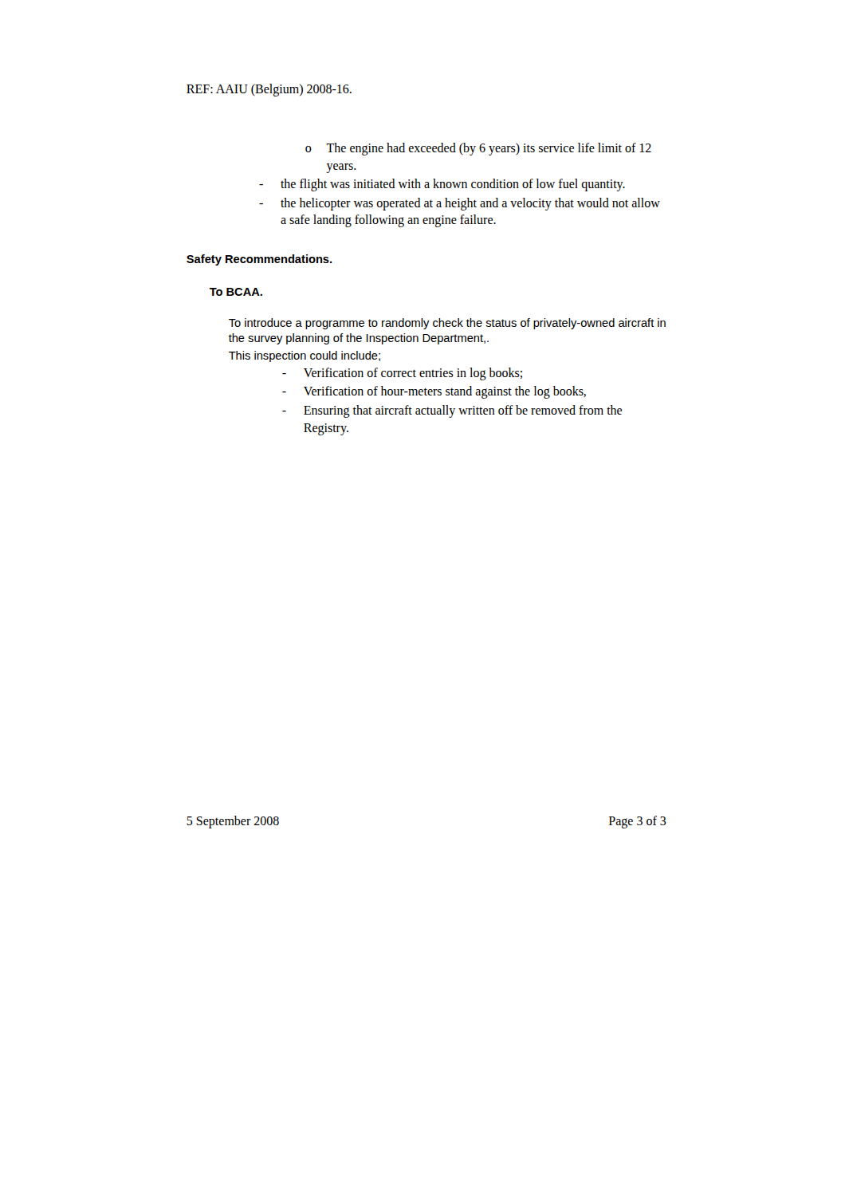REF: AAIU (Belgium) 2008-16.
The engine had exceeded (by 6 years) its service life limit of 12 years.
the flight was initiated with a known condition of low fuel quantity.
the helicopter was operated at a height and a velocity that would not allow a safe landing following an engine failure.
Safety Recommendations.
To BCAA.
To introduce a programme to randomly check the status of privately-owned aircraft in the survey planning of the Inspection Department,.
This inspection could include;
Verification of correct entries in log books;
Verification of hour-meters stand against the log books,
Ensuring that aircraft actually written off be removed from the Registry.
5 September 2008 Page 3 of 3